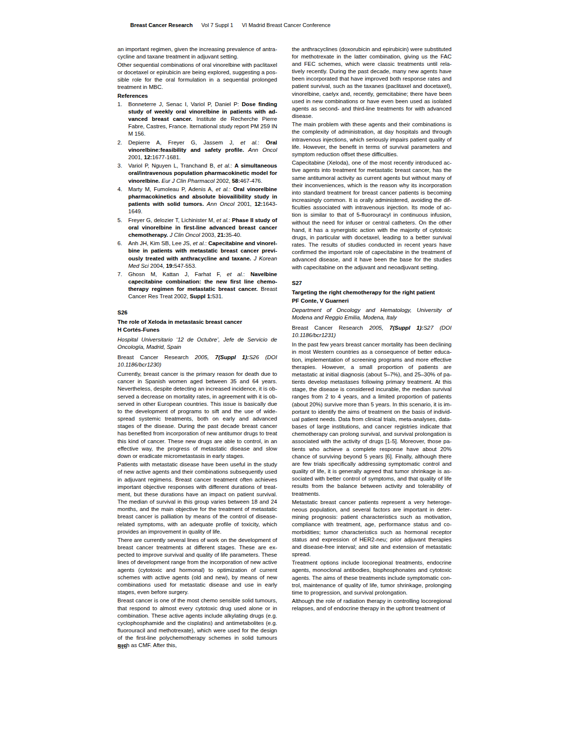Breast Cancer Research Vol 7 Suppl 1 VI Madrid Breast Cancer Conference
an important regimen, given the increasing prevalence of antracycline and taxane treatment in adjuvant setting.
Other sequential combinations of oral vinorelbine with paclitaxel or docetaxel or epirubicin are being explored, suggesting a possible role for the oral formulation in a sequential prolonged treatment in MBC.
References
Bonneterre J, Senac I, Variol P, Daniel P: Dose finding study of weekly oral vinorelbine in patients with advanced breast cancer. Institute de Recherche Pierre Fabre, Castres, France. Iternational study report PM 259 IN M 156.
Depierre A, Freyer G, Jassem J, et al.: Oral vinorelbine:feasibility and safety profile. Ann Oncol 2001, 12: 1677-1681.
Variol P, Nguyen L, Tranchand B, et al.: A simultaneous oral/intravenous population pharmacokinetic model for vinorelbine. Eur J Clin Pharmacol 2002, 58: 467-476.
Marty M, Fumoleau P, Adenis A, et al.: Oral vinorelbine pharmacokinetics and absolute biovailibility study in patients with solid tumors. Ann Oncol 2001, 12: 1643-1649.
Freyer G, delozier T, Lichinister M, et al.: Phase II study of oral vinorelbine in first-line advanced breast cancer chemotherapy. J Clin Oncol 2003, 21: 35-40.
Anh JH, Kim SB, Lee JS, et al.: Capecitabine and vinorelbine in patients with metastatic breast cancer previously treated with anthracycline and taxane. J Korean Med Sci 2004, 19: 547-553.
Ghosn M, Kattan J, Farhat F, et al.: Navelbine capecitabine combination: the new first line chemotherapy regimen for metastatic breast cancer. Breast Cancer Res Treat 2002, Suppl 1: 531.
S26
The role of Xeloda in metastasic breast cancer
H Cortés-Funes
Hospital Universitario ‘12 de Octubre’, Jefe de Servicio de Oncología, Madrid, Spain
Breast Cancer Research 2005, 7(Suppl 1): S26 (DOI 10.1186/bcr1230)
Currently, breast cancer is the primary reason for death due to cancer in Spanish women aged between 35 and 64 years. Nevertheless, despite detecting an increased incidence, it is observed a decrease on mortality rates, in agreement with it is observed in other European countries. This issue is basically due to the development of programs to sift and the use of widespread systemic treatments, both on early and advanced stages of the disease. During the past decade breast cancer has benefited from incorporation of new antitumor drugs to treat this kind of cancer. These new drugs are able to control, in an effective way, the progress of metastatic disease and slow down or eradicate micrometastasis in early stages.
Patients with metastatic disease have been useful in the study of new active agents and their combinations subsequently used in adjuvant regimens. Breast cancer treatment often achieves important objective responses with different durations of treatment, but these durations have an impact on patient survival. The median of survival in this group varies between 18 and 24 months, and the main objective for the treatment of metastatic breast cancer is palliation by means of the control of disease-related symptoms, with an adequate profile of toxicity, which provides an improvement in quality of life.
There are currently several lines of work on the development of breast cancer treatments at different stages. These are expected to improve survival and quality of life parameters. These lines of development range from the incorporation of new active agents (cytotoxic and hormonal) to optimization of current schemes with active agents (old and new), by means of new combinations used for metastatic disease and use in early stages, even before surgery.
Breast cancer is one of the most chemo sensible solid tumours, that respond to almost every cytotoxic drug used alone or in combination. These active agents include alkylating drugs (e.g. cyclophosphamide and the cisplatins) and antimetabolites (e.g. fluorouracil and methotrexate), which were used for the design of the first-line polychemotherapy schemes in solid tumours such as CMF. After this,
the anthracyclines (doxorubicin and epirubicin) were substituted for methotrexate in the latter combination, giving us the FAC and FEC schemes, which were classic treatments until relatively recently. During the past decade, many new agents have been incorporated that have improved both response rates and patient survival, such as the taxanes (paclitaxel and docetaxel), vinorelbine, caelyx and, recently, gemcitabine; there have been used in new combinations or have even been used as isolated agents as second- and third-line treatments for with advanced disease.
The main problem with these agents and their combinations is the complexity of administration, at day hospitals and through intravenous injections, which seriously impairs patient quality of life. However, the benefit in terms of survival parameters and symptom reduction offset these difficulties.
Capecitabine (Xeloda), one of the most recently introduced active agents into treatment for metastatic breast cancer, has the same antitumoral activity as current agents but without many of their inconveniences, which is the reason why its incorporation into standard treatment for breast cancer patients is becoming increasingly common. It is orally administered, avoiding the difficulties associated with intravenous injection. Its mode of action is similar to that of 5-fluorouracyl in continuous infusion, without the need for infuser or central catheters. On the other hand, it has a synergistic action with the majority of cytotoxic drugs, in particular with docetaxel, leading to a better survival rates. The results of studies conducted in recent years have confirmed the important role of capecitabine in the treatment of advanced disease, and it have been the base for the studies with capecitabine on the adjuvant and neoadjuvant setting.
S27
Targeting the right chemotherapy for the right patient
PF Conte, V Guarneri
Department of Oncology and Hematology, University of Modena and Reggio Emilia, Modena, Italy
Breast Cancer Research 2005, 7(Suppl 1): S27 (DOI 10.1186/bcr1231)
In the past few years breast cancer mortality has been declining in most Western countries as a consequence of better education, implementation of screening programs and more effective therapies. However, a small proportion of patients are metastatic at initial diagnosis (about 5–7%), and 25–30% of patients develop metastases following primary treatment. At this stage, the disease is considered incurable, the median survival ranges from 2 to 4 years, and a limited proportion of patients (about 20%) survive more than 5 years. In this scenario, it is important to identify the aims of treatment on the basis of individual patient needs. Data from clinical trials, meta-analyses, databases of large institutions, and cancer registries indicate that chemotherapy can prolong survival, and survival prolongation is associated with the activity of drugs [1-5]. Moreover, those patients who achieve a complete response have about 20% chance of surviving beyond 5 years [6]. Finally, although there are few trials specifically addressing symptomatic control and quality of life, it is generally agreed that tumor shrinkage is associated with better control of symptoms, and that quality of life results from the balance between activity and tolerability of treatments.
Metastatic breast cancer patients represent a very heterogeneous population, and several factors are important in determining prognosis: patient characteristics such as motivation, compliance with treatment, age, performance status and comorbidities; tumor characteristics such as hormonal receptor status and expression of HER2-neu; prior adjuvant therapies and disease-free interval; and site and extension of metastatic spread.
Treatment options include locoregional treatments, endocrine agents, monoclonal antibodies, bisphosphonates and cytotoxic agents. The aims of these treatments include symptomatic control, maintenance of quality of life, tumor shrinkage, prolonging time to progression, and survival prolongation.
Although the role of radiation therapy in controlling locoregional relapses, and of endocrine therapy in the upfront treatment of
S16